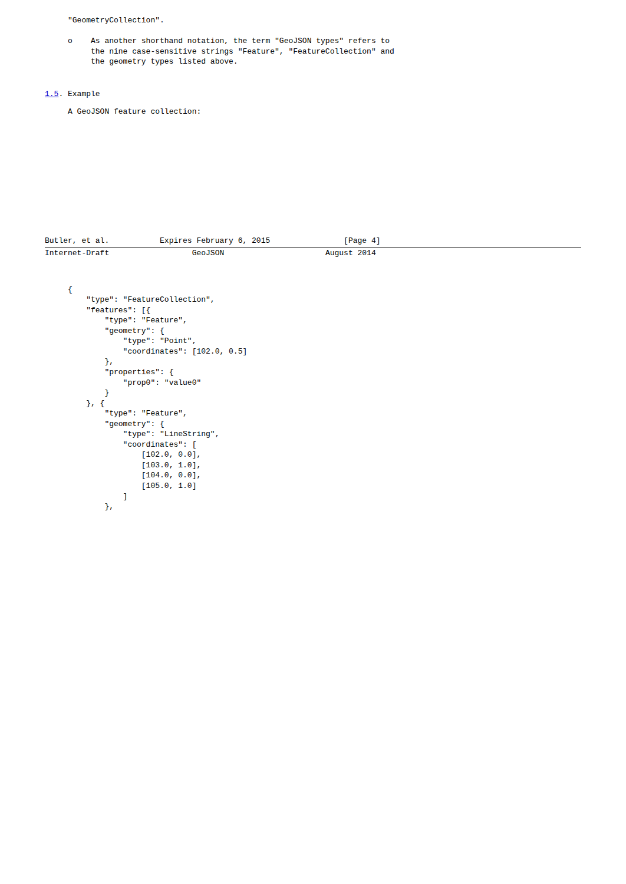"GeometryCollection".
o
As another shorthand notation, the term "GeoJSON types" refers to
the nine case-sensitive strings "Feature", "FeatureCollection" and
the geometry types listed above.
1.5. Example
A GeoJSON feature collection:
Butler, et al.           Expires February 6, 2015                [Page 4]
Internet-Draft                  GeoJSON                      August 2014
{
    "type": "FeatureCollection",
    "features": [{
        "type": "Feature",
        "geometry": {
            "type": "Point",
            "coordinates": [102.0, 0.5]
        },
        "properties": {
            "prop0": "value0"
        }
    }, {
        "type": "Feature",
        "geometry": {
            "type": "LineString",
            "coordinates": [
                [102.0, 0.0],
                [103.0, 1.0],
                [104.0, 0.0],
                [105.0, 1.0]
            ]
        },